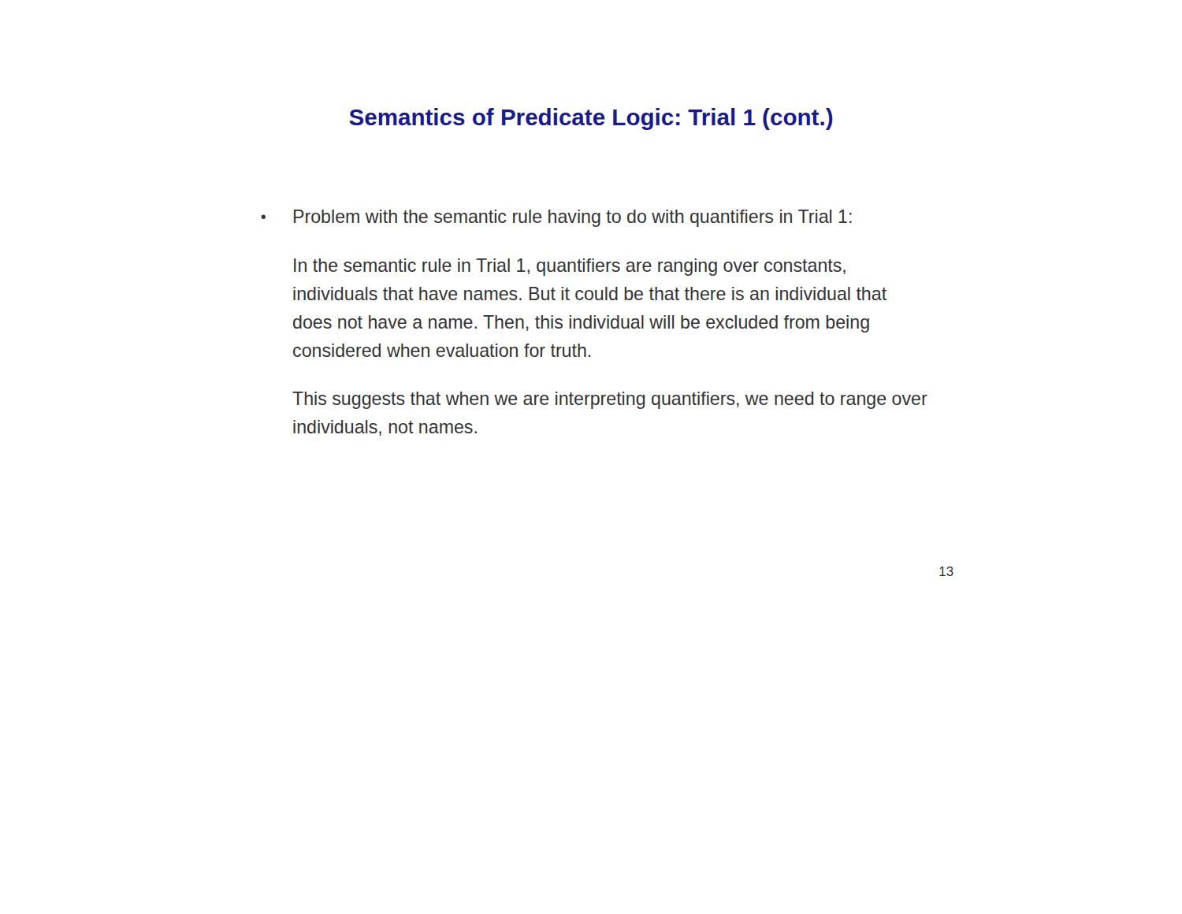Semantics of Predicate Logic: Trial 1 (cont.)
Problem with the semantic rule having to do with quantifiers in Trial 1:
In the semantic rule in Trial 1, quantifiers are ranging over constants, individuals that have names. But it could be that there is an individual that does not have a name. Then, this individual will be excluded from being considered when evaluation for truth.
This suggests that when we are interpreting quantifiers, we need to range over individuals, not names.
13